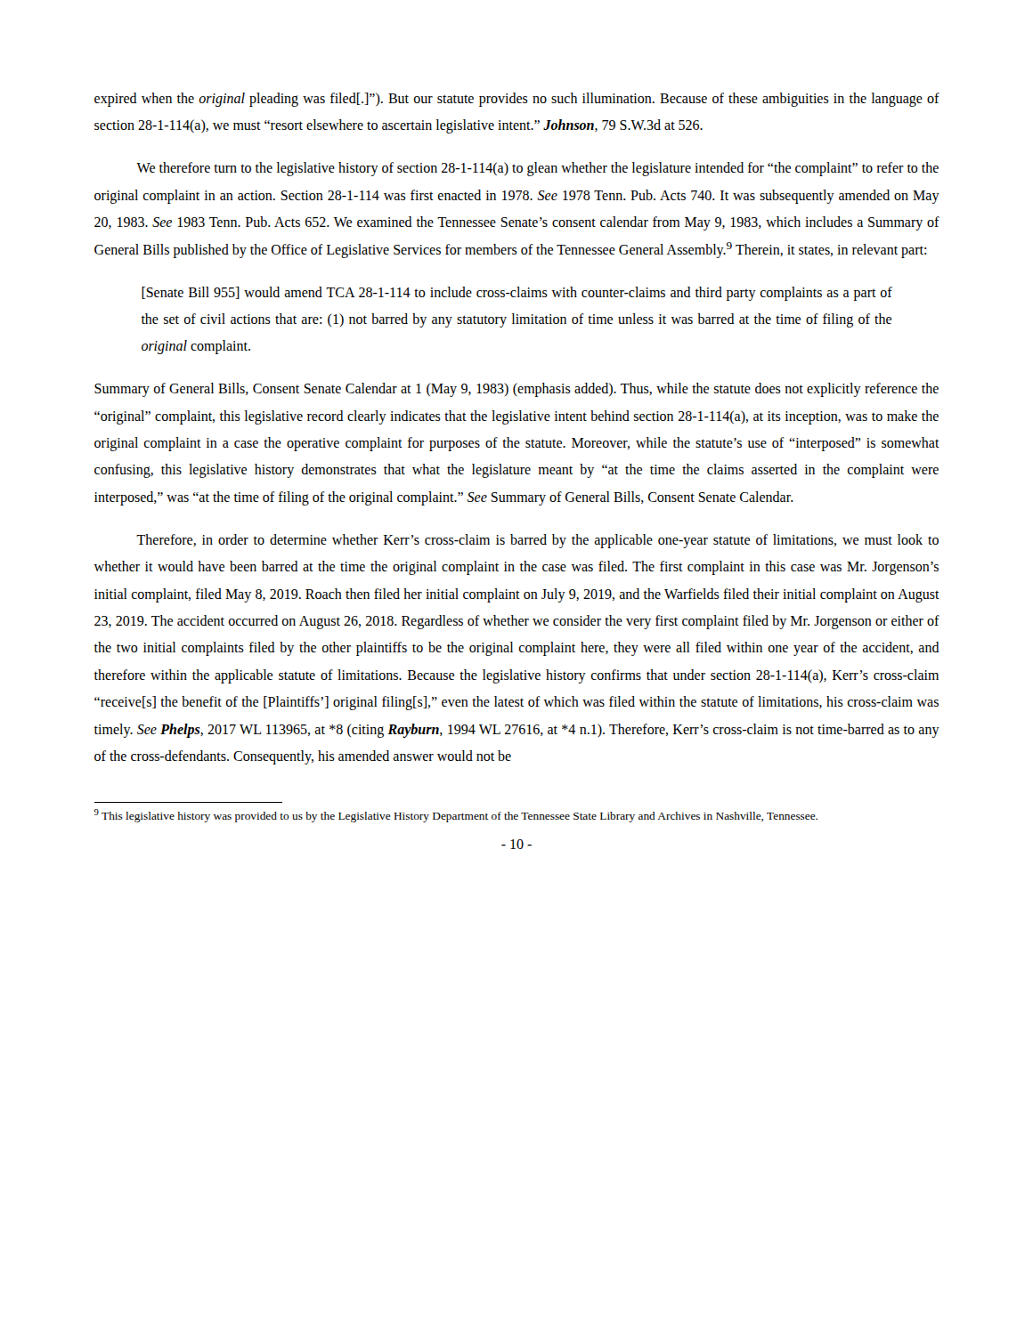expired when the original pleading was filed[.]”). But our statute provides no such illumination. Because of these ambiguities in the language of section 28-1-114(a), we must “resort elsewhere to ascertain legislative intent.” Johnson, 79 S.W.3d at 526.
We therefore turn to the legislative history of section 28-1-114(a) to glean whether the legislature intended for “the complaint” to refer to the original complaint in an action. Section 28-1-114 was first enacted in 1978. See 1978 Tenn. Pub. Acts 740. It was subsequently amended on May 20, 1983. See 1983 Tenn. Pub. Acts 652. We examined the Tennessee Senate’s consent calendar from May 9, 1983, which includes a Summary of General Bills published by the Office of Legislative Services for members of the Tennessee General Assembly.9 Therein, it states, in relevant part:
[Senate Bill 955] would amend TCA 28-1-114 to include cross-claims with counter-claims and third party complaints as a part of the set of civil actions that are: (1) not barred by any statutory limitation of time unless it was barred at the time of filing of the original complaint.
Summary of General Bills, Consent Senate Calendar at 1 (May 9, 1983) (emphasis added). Thus, while the statute does not explicitly reference the “original” complaint, this legislative record clearly indicates that the legislative intent behind section 28-1-114(a), at its inception, was to make the original complaint in a case the operative complaint for purposes of the statute. Moreover, while the statute’s use of “interposed” is somewhat confusing, this legislative history demonstrates that what the legislature meant by “at the time the claims asserted in the complaint were interposed,” was “at the time of filing of the original complaint.” See Summary of General Bills, Consent Senate Calendar.
Therefore, in order to determine whether Kerr’s cross-claim is barred by the applicable one-year statute of limitations, we must look to whether it would have been barred at the time the original complaint in the case was filed. The first complaint in this case was Mr. Jorgenson’s initial complaint, filed May 8, 2019. Roach then filed her initial complaint on July 9, 2019, and the Warfields filed their initial complaint on August 23, 2019. The accident occurred on August 26, 2018. Regardless of whether we consider the very first complaint filed by Mr. Jorgenson or either of the two initial complaints filed by the other plaintiffs to be the original complaint here, they were all filed within one year of the accident, and therefore within the applicable statute of limitations. Because the legislative history confirms that under section 28-1-114(a), Kerr’s cross-claim “receive[s] the benefit of the [Plaintiffs’] original filing[s],” even the latest of which was filed within the statute of limitations, his cross-claim was timely. See Phelps, 2017 WL 113965, at *8 (citing Rayburn, 1994 WL 27616, at *4 n.1). Therefore, Kerr’s cross-claim is not time-barred as to any of the cross-defendants. Consequently, his amended answer would not be
9 This legislative history was provided to us by the Legislative History Department of the Tennessee State Library and Archives in Nashville, Tennessee.
- 10 -